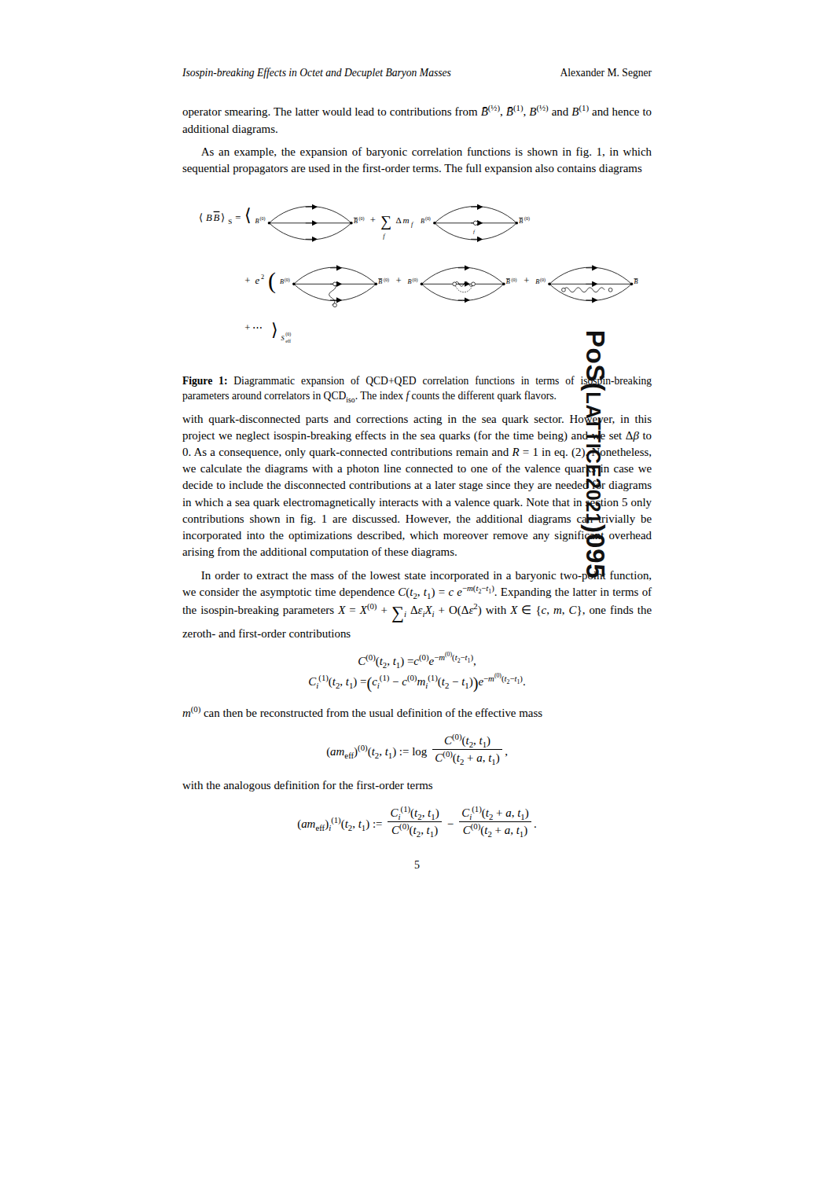PoS(LATTICE2021)095
Isospin-breaking Effects in Octet and Decuplet Baryon Masses
Alexander M. Segner
operator smearing. The latter would lead to contributions from B̄(½), B̄(1), B(½) and B(1) and hence to additional diagrams.
As an example, the expansion of baryonic correlation functions is shown in fig. 1, in which sequential propagators are used in the first-order terms. The full expansion also contains diagrams
⟨ B B ⟩ S = ⟨ B (0) B (0) + ∑ f Δ m f B (0) f B (0) + e 2 ( B (0) B (0) + B (0) B (0) + B (0) B + ⋯ ⟩ S eff (0)
Figure 1: Diagrammatic expansion of QCD+QED correlation functions in terms of isospin-breaking parameters around correlators in QCDiso. The index f counts the different quark flavors.
with quark-disconnected parts and corrections acting in the sea quark sector. However, in this project we neglect isospin-breaking effects in the sea quarks (for the time being) and we set Δβ to 0. As a consequence, only quark-connected contributions remain and R = 1 in eq. (2). Nonetheless, we calculate the diagrams with a photon line connected to one of the valence quarks in case we decide to include the disconnected contributions at a later stage since they are needed for diagrams in which a sea quark electromagnetically interacts with a valence quark. Note that in section 5 only contributions shown in fig. 1 are discussed. However, the additional diagrams can trivially be incorporated into the optimizations described, which moreover remove any significant overhead arising from the additional computation of these diagrams.
In order to extract the mass of the lowest state incorporated in a baryonic two-point function, we consider the asymptotic time dependence C(t2, t1) = c e−m(t2−t1). Expanding the latter in terms of the isospin-breaking parameters X = X(0) + ∑i ΔεiXi + O(Δε2) with X ∈ {c, m, C}, one finds the zeroth- and first-order contributions
C(0)(t2, t1) =c(0)e−m(0)(t2−t1),
Ci(1)(t2, t1) =(ci(1) − c(0)mi(1)(t2 − t1)) e−m(0)(t2−t1).
m(0) can then be reconstructed from the usual definition of the effective mass
(ameff)(0)(t2, t1) := log C(0)(t2, t1) C(0)(t2 + a, t1),
with the analogous definition for the first-order terms
(ameff)i(1)(t2, t1) := Ci(1)(t2, t1) C(0)(t2, t1) − Ci(1)(t2 + a, t1) C(0)(t2 + a, t1).
5